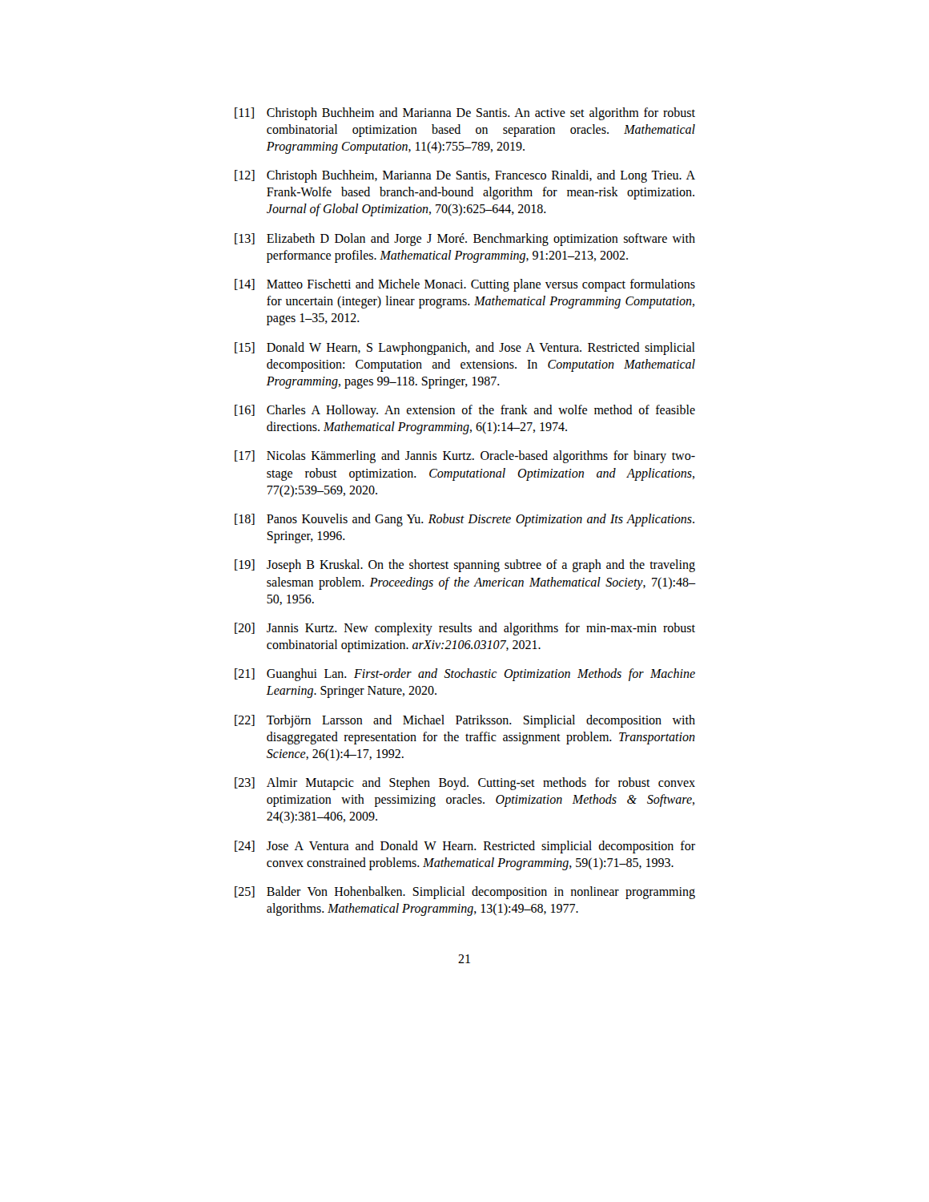[11] Christoph Buchheim and Marianna De Santis. An active set algorithm for robust combinatorial optimization based on separation oracles. Mathematical Programming Computation, 11(4):755–789, 2019.
[12] Christoph Buchheim, Marianna De Santis, Francesco Rinaldi, and Long Trieu. A Frank-Wolfe based branch-and-bound algorithm for mean-risk optimization. Journal of Global Optimization, 70(3):625–644, 2018.
[13] Elizabeth D Dolan and Jorge J Moré. Benchmarking optimization software with performance profiles. Mathematical Programming, 91:201–213, 2002.
[14] Matteo Fischetti and Michele Monaci. Cutting plane versus compact formulations for uncertain (integer) linear programs. Mathematical Programming Computation, pages 1–35, 2012.
[15] Donald W Hearn, S Lawphongpanich, and Jose A Ventura. Restricted simplicial decomposition: Computation and extensions. In Computation Mathematical Programming, pages 99–118. Springer, 1987.
[16] Charles A Holloway. An extension of the frank and wolfe method of feasible directions. Mathematical Programming, 6(1):14–27, 1974.
[17] Nicolas Kämmerling and Jannis Kurtz. Oracle-based algorithms for binary two-stage robust optimization. Computational Optimization and Applications, 77(2):539–569, 2020.
[18] Panos Kouvelis and Gang Yu. Robust Discrete Optimization and Its Applications. Springer, 1996.
[19] Joseph B Kruskal. On the shortest spanning subtree of a graph and the traveling salesman problem. Proceedings of the American Mathematical Society, 7(1):48–50, 1956.
[20] Jannis Kurtz. New complexity results and algorithms for min-max-min robust combinatorial optimization. arXiv:2106.03107, 2021.
[21] Guanghui Lan. First-order and Stochastic Optimization Methods for Machine Learning. Springer Nature, 2020.
[22] Torbjörn Larsson and Michael Patriksson. Simplicial decomposition with disaggregated representation for the traffic assignment problem. Transportation Science, 26(1):4–17, 1992.
[23] Almir Mutapcic and Stephen Boyd. Cutting-set methods for robust convex optimization with pessimizing oracles. Optimization Methods & Software, 24(3):381–406, 2009.
[24] Jose A Ventura and Donald W Hearn. Restricted simplicial decomposition for convex constrained problems. Mathematical Programming, 59(1):71–85, 1993.
[25] Balder Von Hohenbalken. Simplicial decomposition in nonlinear programming algorithms. Mathematical Programming, 13(1):49–68, 1977.
21